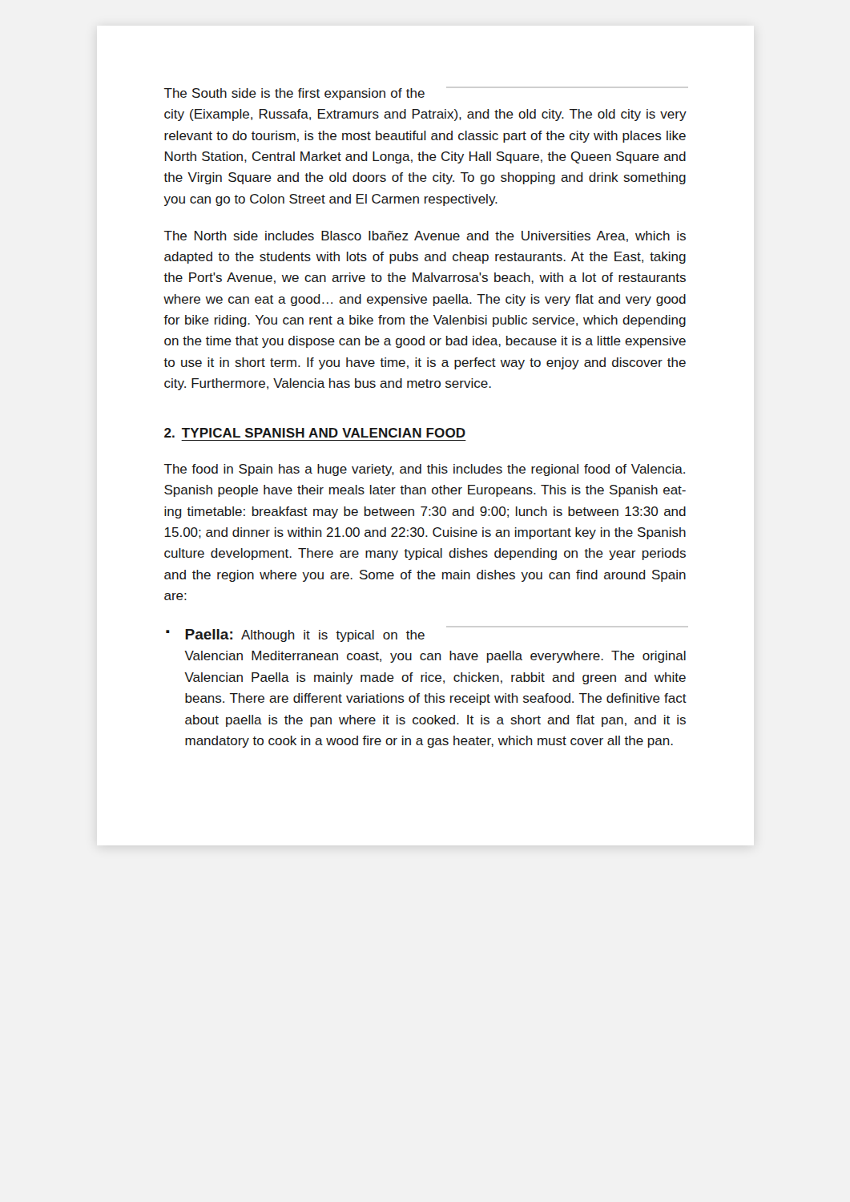Virgin Square, Valencia
The South side is the first expansion of the city (Eixample, Russafa, Extramurs and Patraix), and the old city. The old city is very relevant to do tourism, is the most beautiful and classic part of the city with places like North Station, Central Market and Longa, the City Hall Square, the Queen Square and the Virgin Square and the old doors of the city. To go shopping and drink something you can go to Colon Street and El Carmen respectively.
The North side includes Blasco Ibañez Avenue and the Universities Area, which is adapted to the students with lots of pubs and cheap restaurants. At the East, taking the Port's Avenue, we can arrive to the Malvarrosa's beach, with a lot of restaurants where we can eat a good… and expensive paella. The city is very flat and very good for bike riding. You can rent a bike from the Valenbisi public service, which depending on the time that you dispose can be a good or bad idea, because it is a little expensive to use it in short term. If you have time, it is a perfect way to enjoy and discover the city. Furthermore, Valencia has bus and metro service.
2. TYPICAL SPANISH AND VALENCIAN FOOD
The food in Spain has a huge variety, and this includes the regional food of Valencia. Spanish people have their meals later than other Europeans. This is the Spanish eating timetable: breakfast may be between 7:30 and 9:00; lunch is between 13:30 and 15.00; and dinner is within 21.00 and 22:30. Cuisine is an important key in the Spanish culture development. There are many typical dishes depending on the year periods and the region where you are. Some of the main dishes you can find around Spain are:
Valencian paella
Paella: Although it is typical on the Valencian Mediterranean coast, you can have paella everywhere. The original Valencian Paella is mainly made of rice, chicken, rabbit and green and white beans. There are different variations of this receipt with seafood. The definitive fact about paella is the pan where it is cooked. It is a short and flat pan, and it is mandatory to cook in a wood fire or in a gas heater, which must cover all the pan.